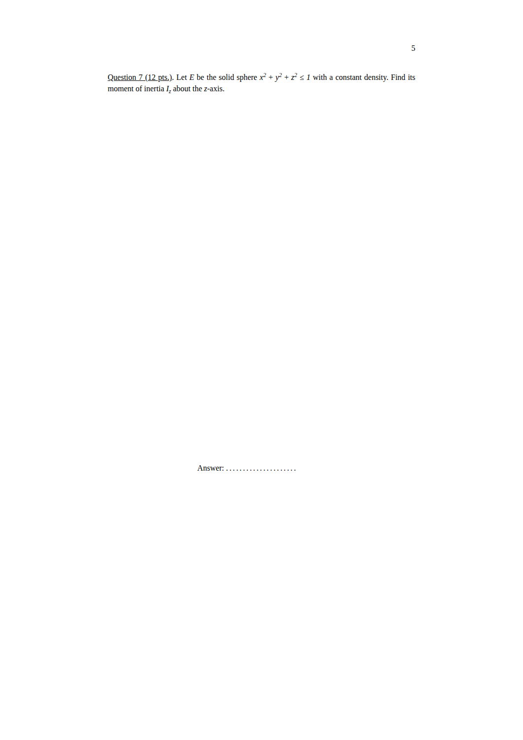5
Question 7 (12 pts.). Let E be the solid sphere x2 + y2 + z2 ≤ 1 with a constant density. Find its moment of inertia Iz about the z-axis.
Answer: .....................